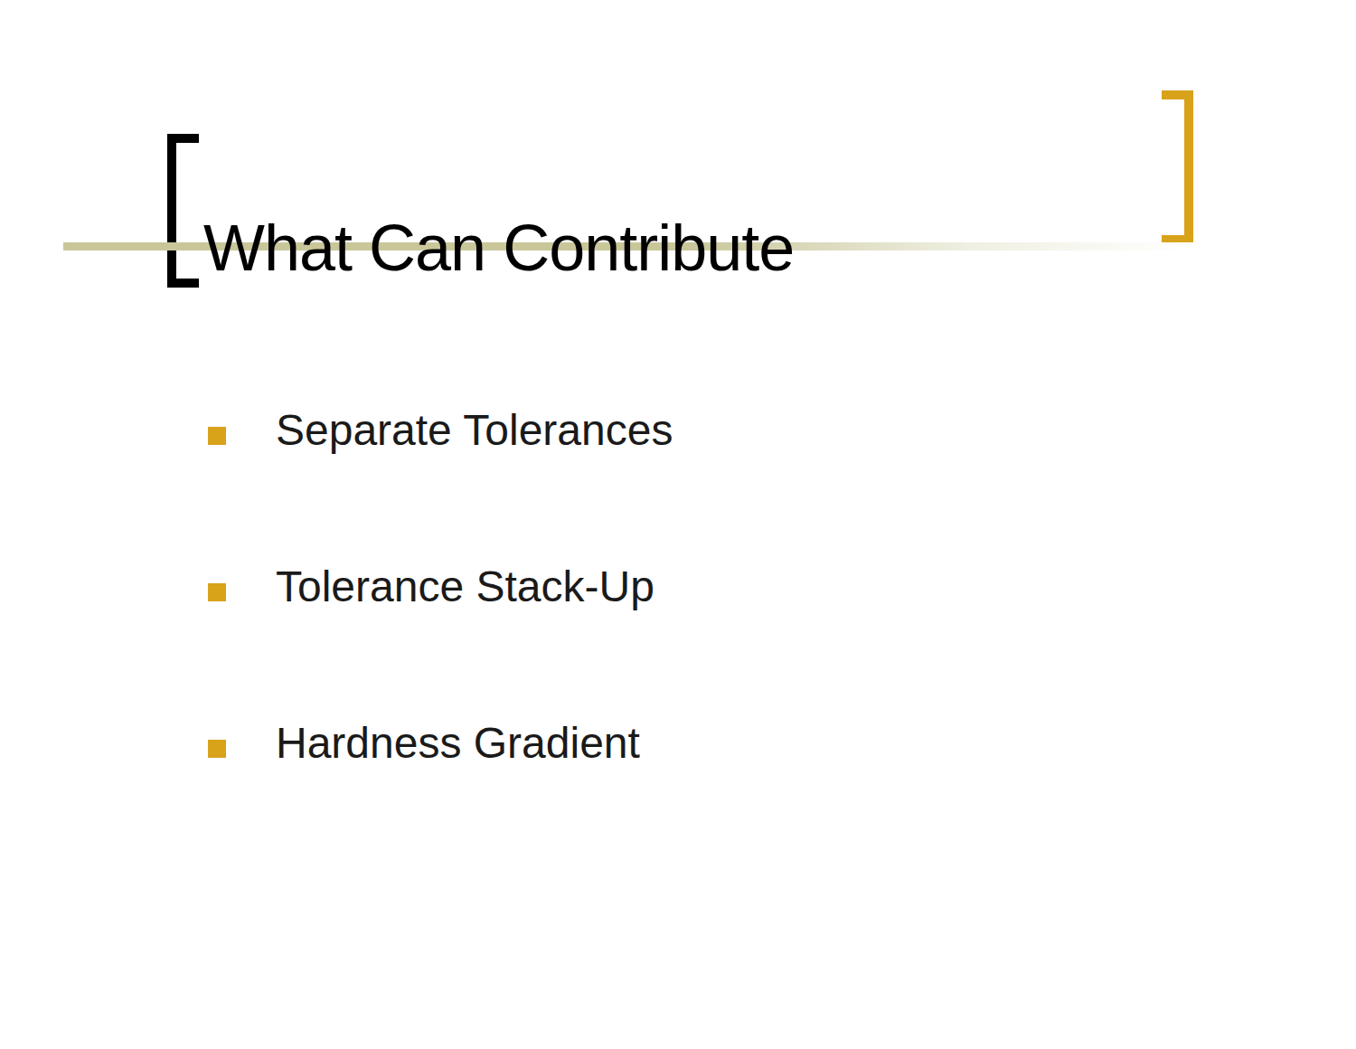What Can Contribute
Separate Tolerances
Tolerance Stack-Up
Hardness Gradient